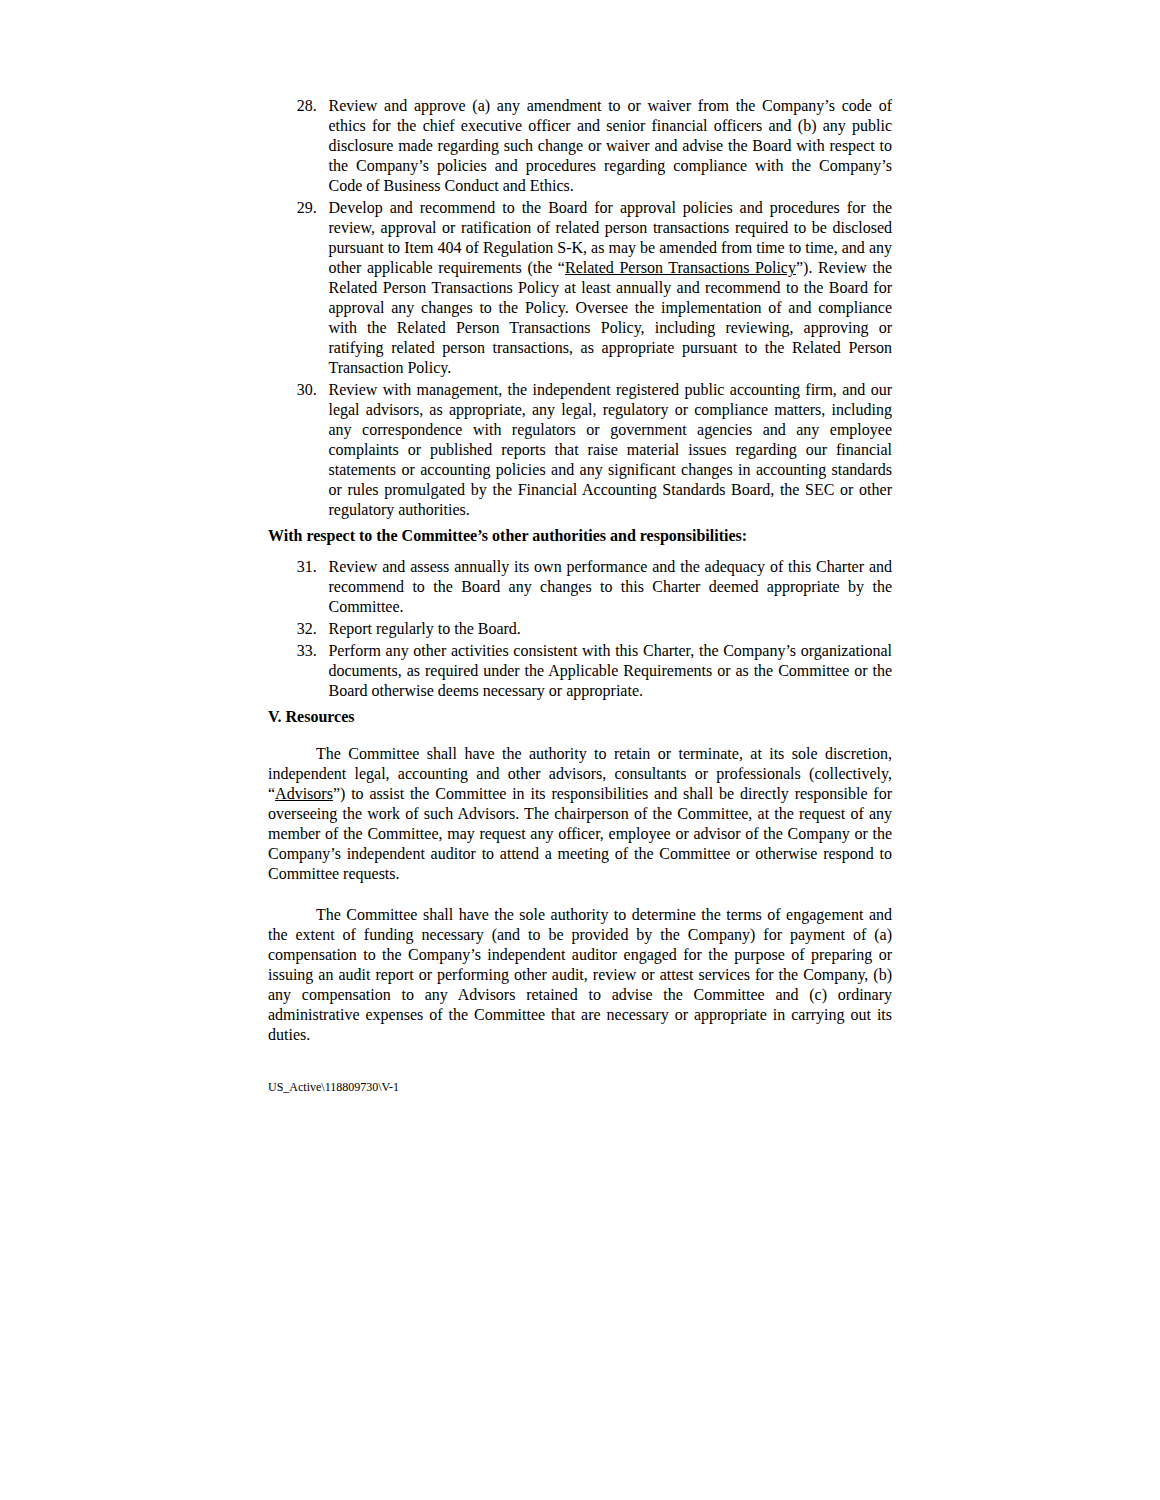Review and approve (a) any amendment to or waiver from the Company’s code of ethics for the chief executive officer and senior financial officers and (b) any public disclosure made regarding such change or waiver and advise the Board with respect to the Company’s policies and procedures regarding compliance with the Company’s Code of Business Conduct and Ethics.
Develop and recommend to the Board for approval policies and procedures for the review, approval or ratification of related person transactions required to be disclosed pursuant to Item 404 of Regulation S-K, as may be amended from time to time, and any other applicable requirements (the “Related Person Transactions Policy”). Review the Related Person Transactions Policy at least annually and recommend to the Board for approval any changes to the Policy. Oversee the implementation of and compliance with the Related Person Transactions Policy, including reviewing, approving or ratifying related person transactions, as appropriate pursuant to the Related Person Transaction Policy.
Review with management, the independent registered public accounting firm, and our legal advisors, as appropriate, any legal, regulatory or compliance matters, including any correspondence with regulators or government agencies and any employee complaints or published reports that raise material issues regarding our financial statements or accounting policies and any significant changes in accounting standards or rules promulgated by the Financial Accounting Standards Board, the SEC or other regulatory authorities.
With respect to the Committee’s other authorities and responsibilities:
Review and assess annually its own performance and the adequacy of this Charter and recommend to the Board any changes to this Charter deemed appropriate by the Committee.
Report regularly to the Board.
Perform any other activities consistent with this Charter, the Company’s organizational documents, as required under the Applicable Requirements or as the Committee or the Board otherwise deems necessary or appropriate.
V. Resources
The Committee shall have the authority to retain or terminate, at its sole discretion, independent legal, accounting and other advisors, consultants or professionals (collectively, “Advisors”) to assist the Committee in its responsibilities and shall be directly responsible for overseeing the work of such Advisors. The chairperson of the Committee, at the request of any member of the Committee, may request any officer, employee or advisor of the Company or the Company’s independent auditor to attend a meeting of the Committee or otherwise respond to Committee requests.
The Committee shall have the sole authority to determine the terms of engagement and the extent of funding necessary (and to be provided by the Company) for payment of (a) compensation to the Company’s independent auditor engaged for the purpose of preparing or issuing an audit report or performing other audit, review or attest services for the Company, (b) any compensation to any Advisors retained to advise the Committee and (c) ordinary administrative expenses of the Committee that are necessary or appropriate in carrying out its duties.
US_Active\118809730\V-1